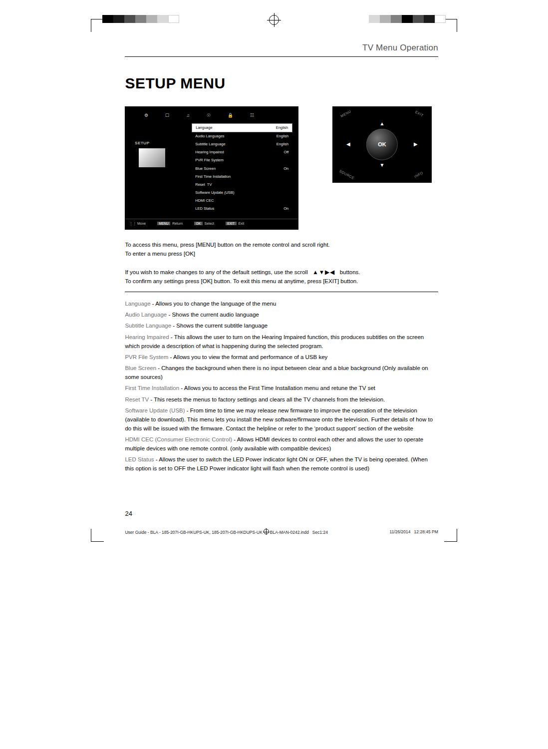TV Menu Operation
SETUP MENU
⚙☐♫☉🔒☷
SETUP
Language English
Audio Languages English
Subtitle Language English
Hearing Impaired Off
PVR File System
Blue Screen On
First Time Installation
Reset TV
Software Update (USB)
HDMI CEC
LED Status On
⋮⋮ Move MENUReturn OKSelect EXITExit
MENU
EXIT
SOURCE
INFO
▲
▼
◀
▶
OK
To access this menu, press [MENU] button on the remote control and scroll right.
To enter a menu press [OK]
If you wish to make changes to any of the default settings, use the scroll ▲▼▶◀ buttons.
To confirm any settings press [OK] button. To exit this menu at anytime, press [EXIT] button.
Language - Allows you to change the language of the menu
Audio Language - Shows the current audio language
Subtitle Language - Shows the current subtitle language
Hearing Impaired - This allows the user to turn on the Hearing Impaired function, this produces subtitles on the screen which provide a description of what is happening during the selected program.
PVR File System - Allows you to view the format and performance of a USB key
Blue Screen - Changes the background when there is no input between clear and a blue background (Only available on some sources)
First Time Installation - Allows you to access the First Time Installation menu and retune the TV set
Reset TV - This resets the menus to factory settings and clears all the TV channels from the television.
Software Update (USB) - From time to time we may release new firmware to improve the operation of the television (available to download). This menu lets you install the new software/firmware onto the television. Further details of how to do this will be issued with the firmware. Contact the helpline or refer to the ‘product support’ section of the website
HDMI CEC (Consumer Electronic Control) - Allows HDMI devices to control each other and allows the user to operate multiple devices with one remote control. (only available with compatible devices)
LED Status - Allows the user to switch the LED Power indicator light ON or OFF, when the TV is being operated. (When this option is set to OFF the LED Power indicator light will flash when the remote control is used)
24
User Guide - BLA - 185-207I-GB-HKUPS-UK, 185-207I-GB-HKDUPS-UK BLA-MAN-0242.indd Sec1:24
11/26/2014 12:28:45 PM